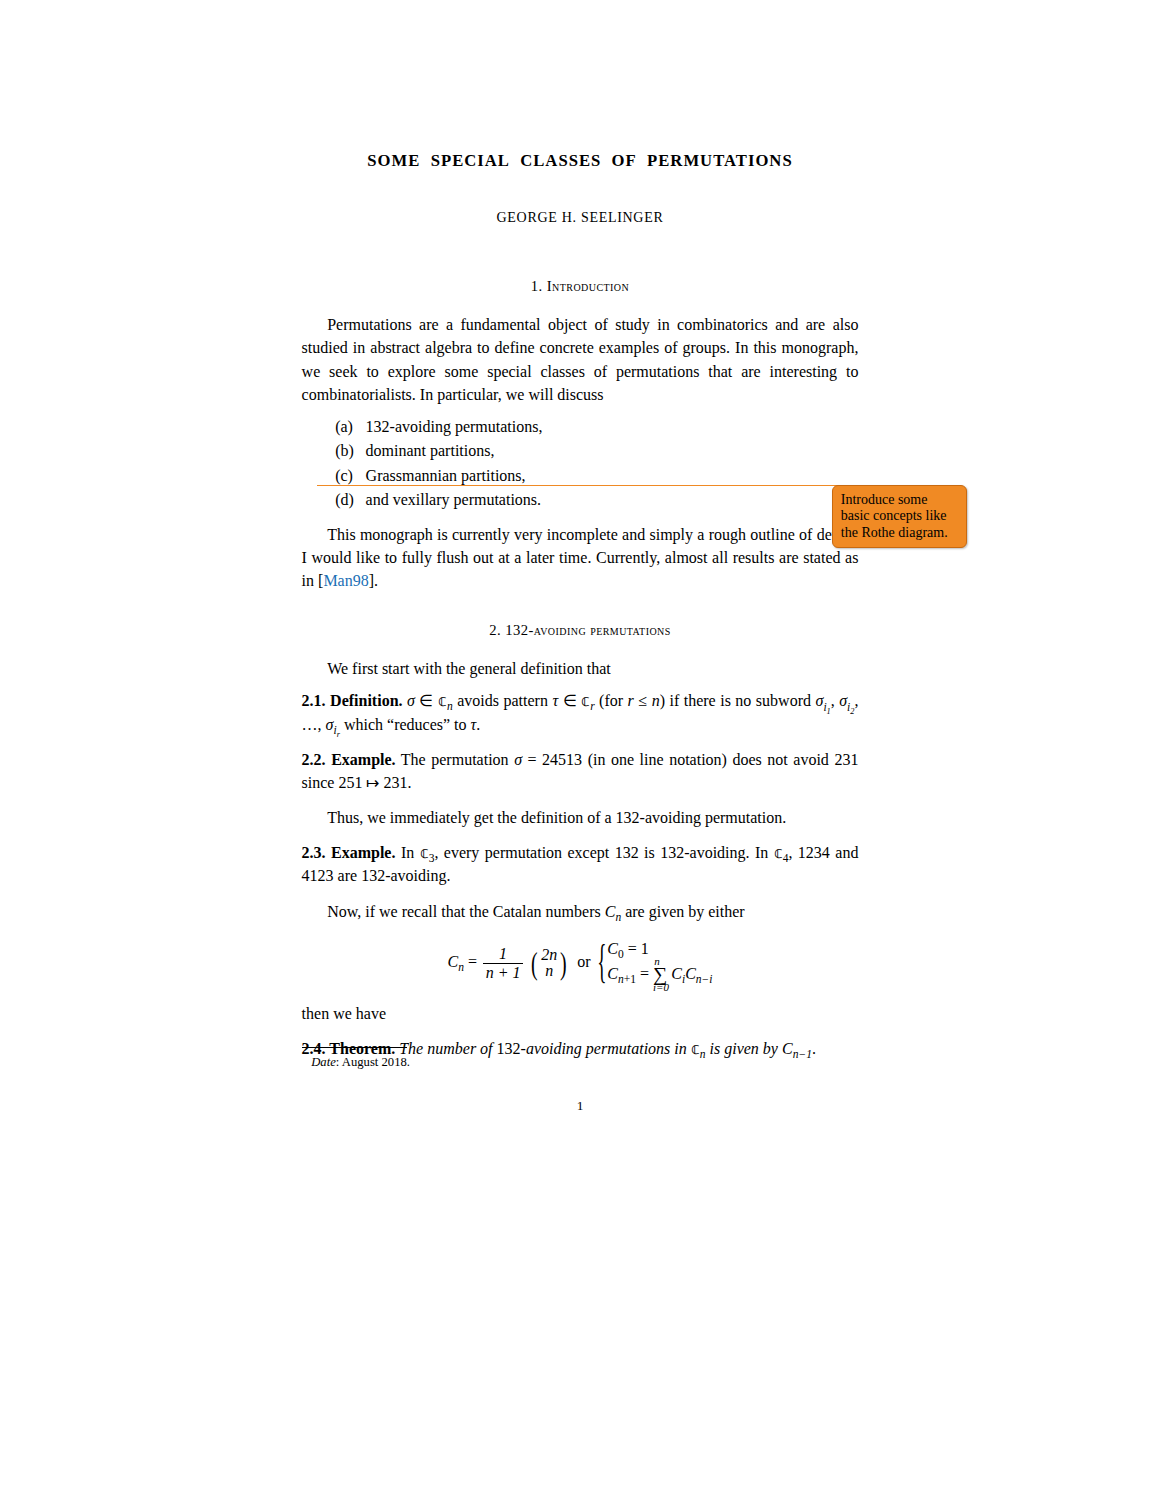Some Special Classes of Permutations
George H. Seelinger
1. Introduction
Permutations are a fundamental object of study in combinatorics and are also studied in abstract algebra to define concrete examples of groups. In this monograph, we seek to explore some special classes of permutations that are interesting to combinatorialists. In particular, we will discuss
(a) 132-avoiding permutations,
(b) dominant partitions,
(c) Grassmannian partitions,
(d) and vexillary permutations.
Introduce some basic concepts like the Rothe diagram.
This monograph is currently very incomplete and simply a rough outline of details I would like to fully flush out at a later time. Currently, almost all results are stated as in [Man98].
2. 132-avoiding permutations
We first start with the general definition that
2.1. Definition. σ ∈ 𝕔n avoids pattern τ ∈ 𝕔r (for r ≤ n) if there is no subword σi1, σi2, …, σir which “reduces” to τ.
2.2. Example. The permutation σ = 24513 (in one line notation) does not avoid 231 since 251 ↦ 231.
Thus, we immediately get the definition of a 132-avoiding permutation.
2.3. Example. In 𝕔3, every permutation except 132 is 132-avoiding. In 𝕔4, 1234 and 4123 are 132-avoiding.
Now, if we recall that the Catalan numbers Cn are given by either
Cn = 1 n + 1 (2n n) or { C0 = 1 Cn+1 = ∑i=0 n CiCn−i
then we have
2.4. Theorem. The number of 132-avoiding permutations in 𝕔n is given by Cn−1.
Date: August 2018.
1